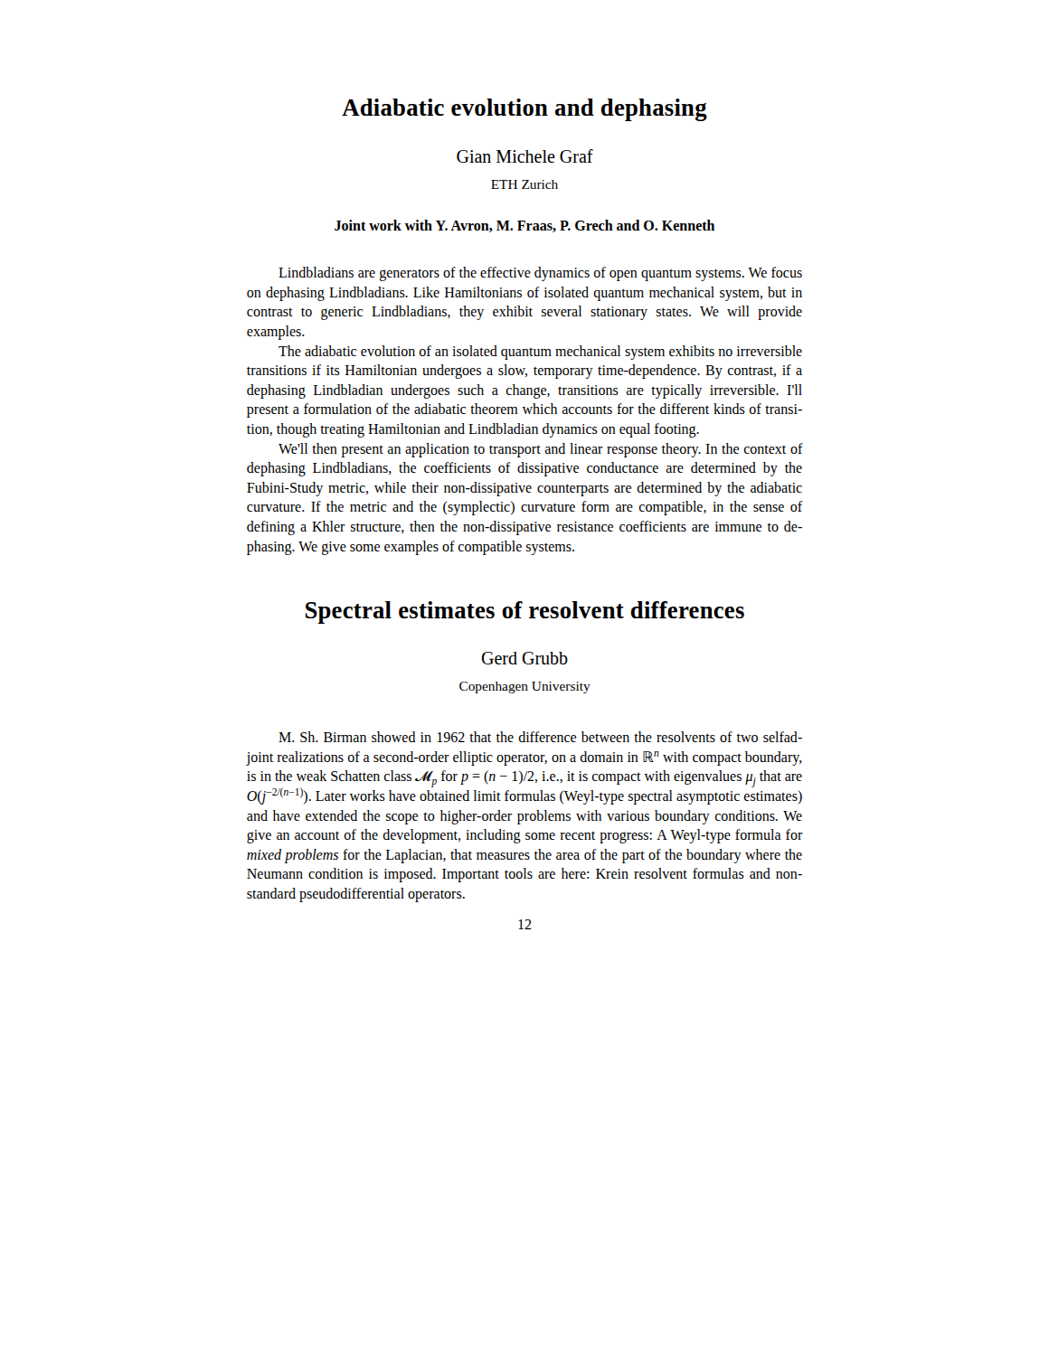Adiabatic evolution and dephasing
Gian Michele Graf
ETH Zurich
Joint work with Y. Avron, M. Fraas, P. Grech and O. Kenneth
Lindbladians are generators of the effective dynamics of open quantum systems. We focus on dephasing Lindbladians. Like Hamiltonians of isolated quantum mechanical system, but in contrast to generic Lindbladians, they exhibit several stationary states. We will provide examples.
The adiabatic evolution of an isolated quantum mechanical system exhibits no irreversible transitions if its Hamiltonian undergoes a slow, temporary time-dependence. By contrast, if a dephasing Lindbladian undergoes such a change, transitions are typically irreversible. I'll present a formulation of the adiabatic theorem which accounts for the different kinds of transition, though treating Hamiltonian and Lindbladian dynamics on equal footing.
We'll then present an application to transport and linear response theory. In the context of dephasing Lindbladians, the coefficients of dissipative conductance are determined by the Fubini-Study metric, while their non-dissipative counterparts are determined by the adiabatic curvature. If the metric and the (symplectic) curvature form are compatible, in the sense of defining a Khler structure, then the non-dissipative resistance coefficients are immune to dephasing. We give some examples of compatible systems.
Spectral estimates of resolvent differences
Gerd Grubb
Copenhagen University
M. Sh. Birman showed in 1962 that the difference between the resolvents of two selfadjoint realizations of a second-order elliptic operator, on a domain in ℝn with compact boundary, is in the weak Schatten class 𝓜p for p = (n − 1)/2, i.e., it is compact with eigenvalues μj that are O(j−2/(n−1)). Later works have obtained limit formulas (Weyl-type spectral asymptotic estimates) and have extended the scope to higher-order problems with various boundary conditions. We give an account of the development, including some recent progress: A Weyl-type formula for mixed problems for the Laplacian, that measures the area of the part of the boundary where the Neumann condition is imposed. Important tools are here: Krein resolvent formulas and nonstandard pseudodifferential operators.
12